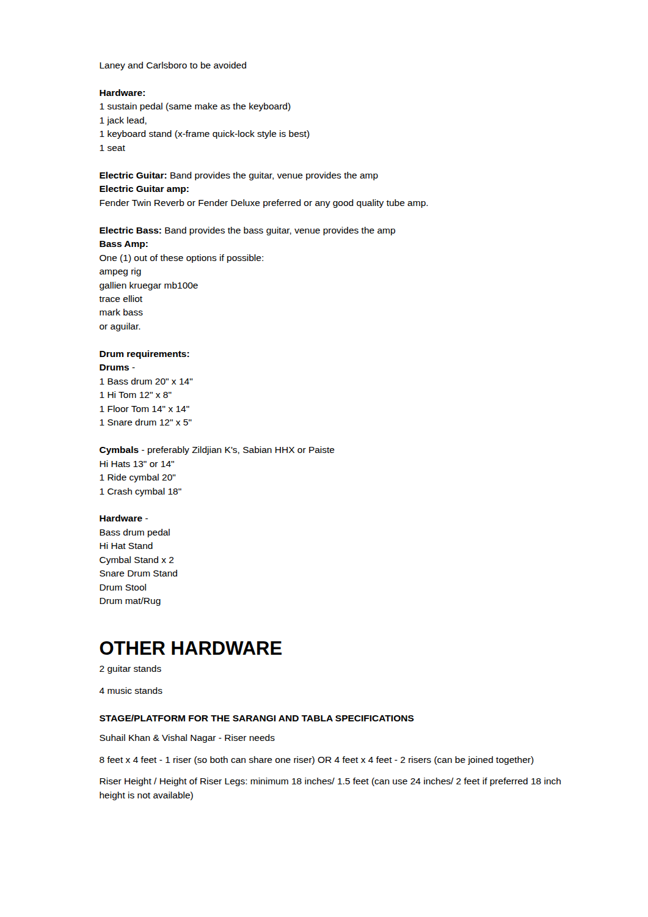Laney and Carlsboro to be avoided
Hardware:
1 sustain pedal (same make as the keyboard)
1 jack lead,
1 keyboard stand (x-frame quick-lock style is best)
1 seat
Electric Guitar: Band provides the guitar, venue provides the amp
Electric Guitar amp:
Fender Twin Reverb or Fender Deluxe preferred or any good quality tube amp.
Electric Bass: Band provides the bass guitar, venue provides the amp
Bass Amp:
One (1) out of these options if possible:
ampeg rig
gallien kruegar mb100e
trace elliot
mark bass
or aguilar.
Drum requirements:
Drums -
1 Bass drum 20" x 14"
1 Hi Tom 12" x 8"
1 Floor Tom 14" x 14"
1 Snare drum 12" x 5"
Cymbals - preferably Zildjian K's, Sabian HHX or Paiste
Hi Hats 13" or 14"
1 Ride cymbal 20"
1 Crash cymbal 18"
Hardware -
Bass drum pedal
Hi Hat Stand
Cymbal Stand x 2
Snare Drum Stand
Drum Stool
Drum mat/Rug
OTHER HARDWARE
2 guitar stands
4 music stands
STAGE/PLATFORM FOR THE SARANGI AND TABLA SPECIFICATIONS
Suhail Khan & Vishal Nagar - Riser needs
8 feet x 4 feet - 1 riser (so both can share one riser) OR 4 feet x 4 feet - 2 risers (can be joined together)
Riser Height / Height of Riser Legs: minimum 18 inches/ 1.5 feet (can use 24 inches/ 2 feet if preferred 18 inch height is not available)